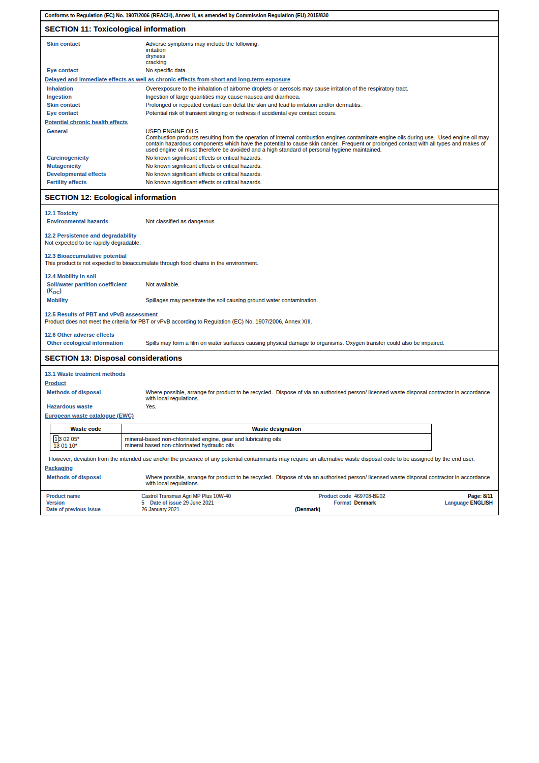Conforms to Regulation (EC) No. 1907/2006 (REACH), Annex II, as amended by Commission Regulation (EU) 2015/830
SECTION 11: Toxicological information
| Skin contact | Adverse symptoms may include the following: irritation dryness cracking |
| Eye contact | No specific data. |
Delayed and immediate effects as well as chronic effects from short and long-term exposure
| Inhalation | Overexposure to the inhalation of airborne droplets or aerosols may cause irritation of the respiratory tract. |
| Ingestion | Ingestion of large quantities may cause nausea and diarrhoea. |
| Skin contact | Prolonged or repeated contact can defat the skin and lead to irritation and/or dermatitis. |
| Eye contact | Potential risk of transient stinging or redness if accidental eye contact occurs. |
Potential chronic health effects
| General | USED ENGINE OILS Combustion products resulting from the operation of internal combustion engines contaminate engine oils during use. Used engine oil may contain hazardous components which have the potential to cause skin cancer. Frequent or prolonged contact with all types and makes of used engine oil must therefore be avoided and a high standard of personal hygiene maintained. |
| Carcinogenicity | No known significant effects or critical hazards. |
| Mutagenicity | No known significant effects or critical hazards. |
| Developmental effects | No known significant effects or critical hazards. |
| Fertility effects | No known significant effects or critical hazards. |
SECTION 12: Ecological information
12.1 Toxicity
| Environmental hazards | Not classified as dangerous |
12.2 Persistence and degradability
Not expected to be rapidly degradable.
12.3 Bioaccumulative potential
This product is not expected to bioaccumulate through food chains in the environment.
12.4 Mobility in soil
| Soil/water partition coefficient (K OC ) | Not available. |
| Mobility | Spillages may penetrate the soil causing ground water contamination. |
12.5 Results of PBT and vPvB assessment
Product does not meet the criteria for PBT or vPvB according to Regulation (EC) No. 1907/2006, Annex XIII.
12.6 Other adverse effects
| Other ecological information | Spills may form a film on water surfaces causing physical damage to organisms. Oxygen transfer could also be impaired. |
SECTION 13: Disposal considerations
13.1 Waste treatment methods
Product
| Methods of disposal | Where possible, arrange for product to be recycled. Dispose of via an authorised person/ licensed waste disposal contractor in accordance with local regulations. |
| Hazardous waste | Yes. |
European waste catalogue (EWC)
| Waste code | Waste designation |
| --- | --- |
| 1 3 02 05* 13 01 10* | mineral-based non-chlorinated engine, gear and lubricating oils mineral based non-chlorinated hydraulic oils |
However, deviation from the intended use and/or the presence of any potential contaminants may require an alternative waste disposal code to be assigned by the end user.
Packaging
| Methods of disposal | Where possible, arrange for product to be recycled. Dispose of via an authorised person/ licensed waste disposal contractor in accordance with local regulations. |
| Product name | Castrol Transmax Agri MP Plus 10W-40 | Product code | 469708-BE02 | Page: 8/11 |
| Version | 5 Date of issue 29 June 2021 | Format | Denmark | Language ENGLISH |
| Date of previous issue | 26 January 2021. | (Denmark) | |